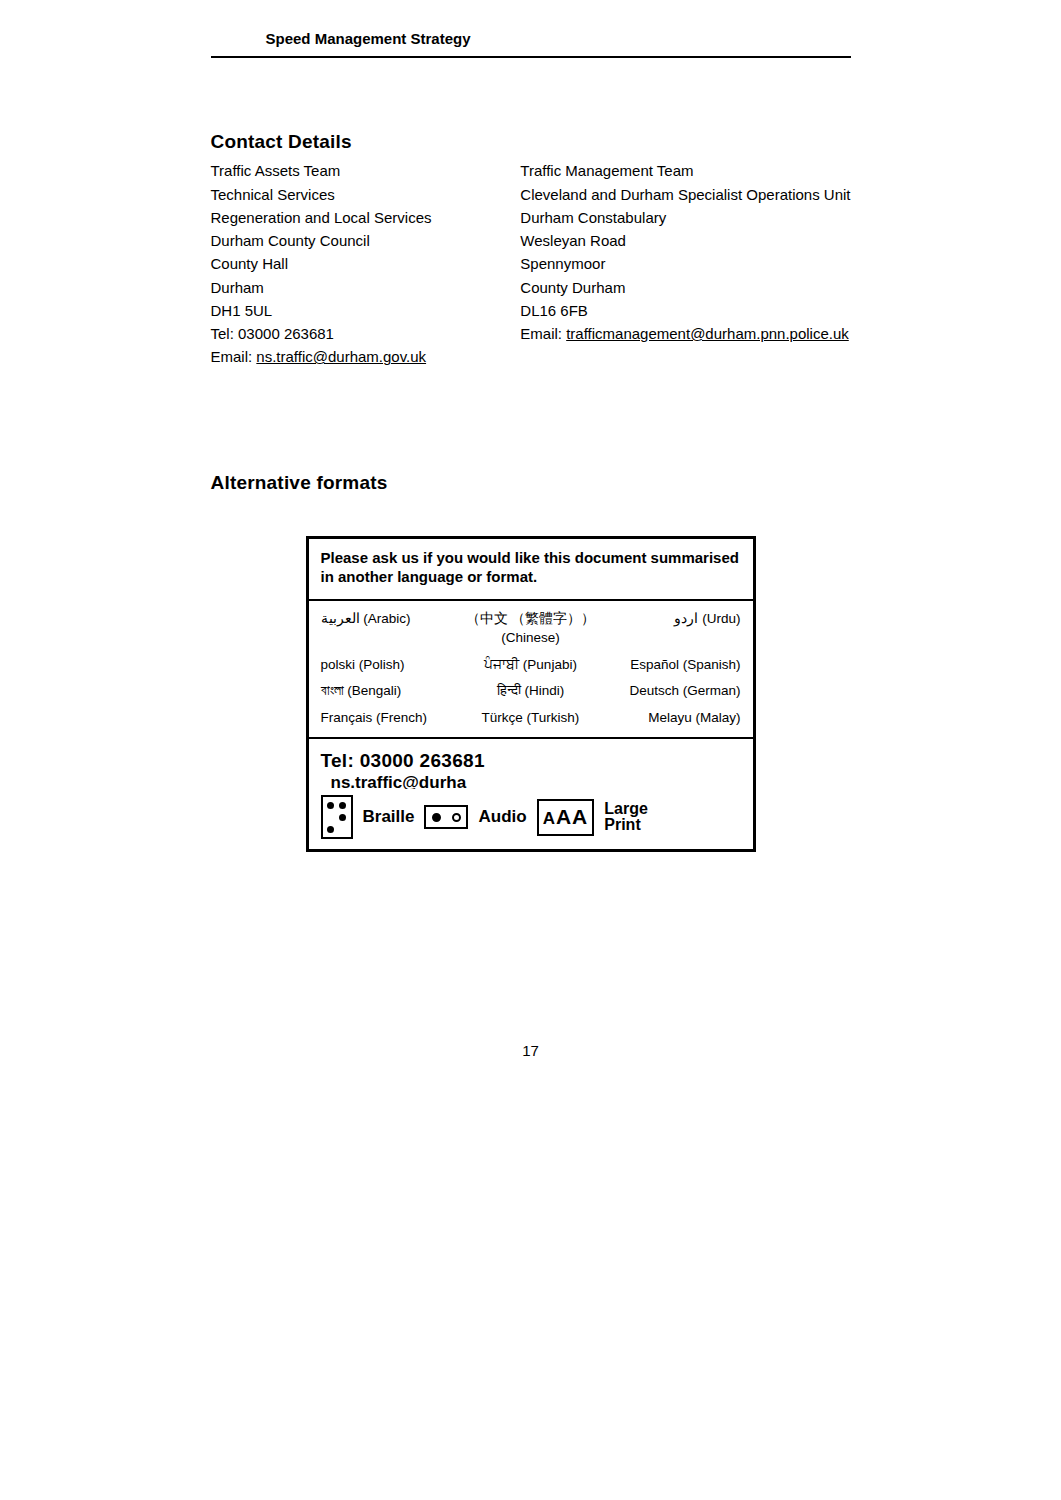Speed Management Strategy
Contact Details
Traffic Assets Team
Technical Services
Regeneration and Local Services
Durham County Council
County Hall
Durham
DH1 5UL
Tel: 03000 263681
Email: ns.traffic@durham.gov.uk
Traffic Management Team
Cleveland and Durham Specialist Operations Unit
Durham Constabulary
Wesleyan Road
Spennymoor
County Durham
DL16 6FB
Email: trafficmanagement@durham.pnn.police.uk
Alternative formats
Please ask us if you would like this document summarised in another language or format.
العربية (Arabic) （中文 （繁體字）） (Chinese) اردو (Urdu)
polski (Polish) ਪੰਜਾਬੀ (Punjabi) Español (Spanish)
বাংলা (Bengali) हिन्दी (Hindi) Deutsch (German)
Français (French) Türkçe (Turkish) Melayu (Malay)
Tel: 03000 263681
ns.traffic@durha
Braille Audio AAA Large
Print
17